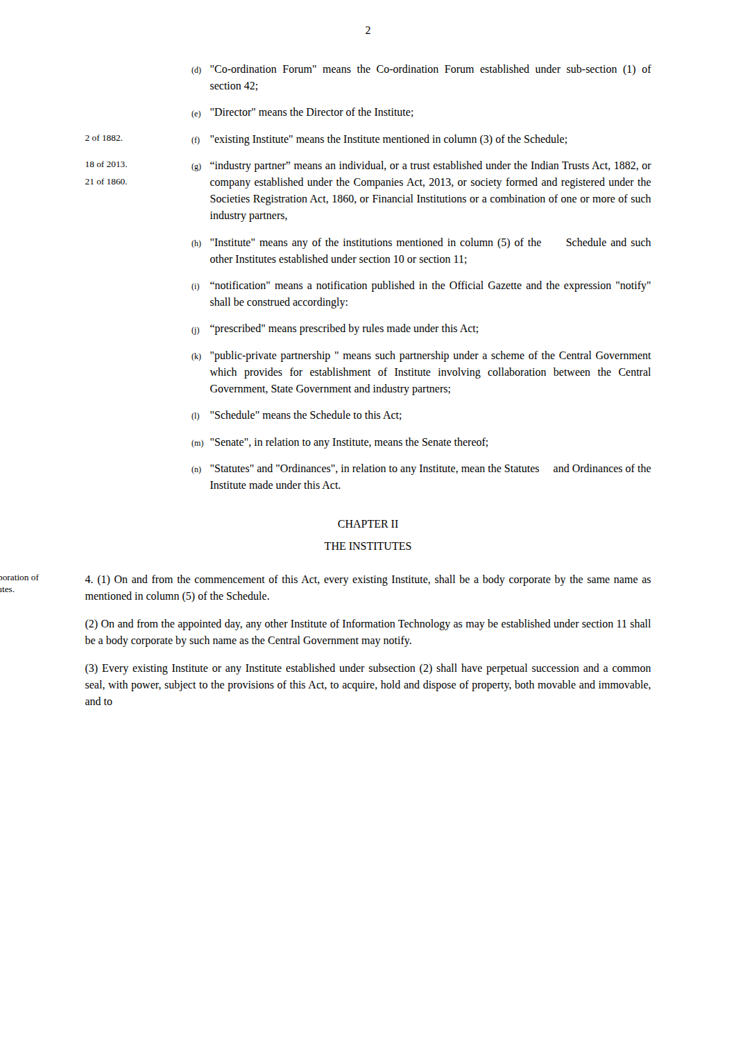2
(d)
"Co-ordination Forum" means the Co-ordination Forum established under sub-section (1) of section 42;
(e)
"Director" means the Director of the Institute;
2 of 1882.
(f)
"existing Institute" means the Institute mentioned in column (3) of the Schedule;
18 of 2013.
21 of 1860.
(g)
“industry partner” means an individual, or a trust established under the Indian Trusts Act, 1882, or company established under the Companies Act, 2013, or society formed and registered under the Societies Registration Act, 1860, or Financial Institutions or a combination of one or more of such industry partners,
(h)
"Institute" means any of the institutions mentioned in column (5) of the Schedule and such other Institutes established under section 10 or section 11;
(i)
“notification" means a notification published in the Official Gazette and the expression "notify" shall be construed accordingly:
(j)
“prescribed" means prescribed by rules made under this Act;
(k)
"public-private partnership " means such partnership under a scheme of the Central Government which provides for establishment of Institute involving collaboration between the Central Government, State Government and industry partners;
(l)
"Schedule" means the Schedule to this Act;
(m)
"Senate", in relation to any Institute, means the Senate thereof;
(n)
"Statutes" and "Ordinances", in relation to any Institute, mean the Statutes and Ordinances of the Institute made under this Act.
CHAPTER II
THE INSTITUTES
Incorporation of Institutes.
4. (1) On and from the commencement of this Act, every existing Institute, shall be a body corporate by the same name as mentioned in column (5) of the Schedule.
(2) On and from the appointed day, any other Institute of Information Technology as may be established under section 11 shall be a body corporate by such name as the Central Government may notify.
(3) Every existing Institute or any Institute established under subsection (2) shall have perpetual succession and a common seal, with power, subject to the provisions of this Act, to acquire, hold and dispose of property, both movable and immovable, and to